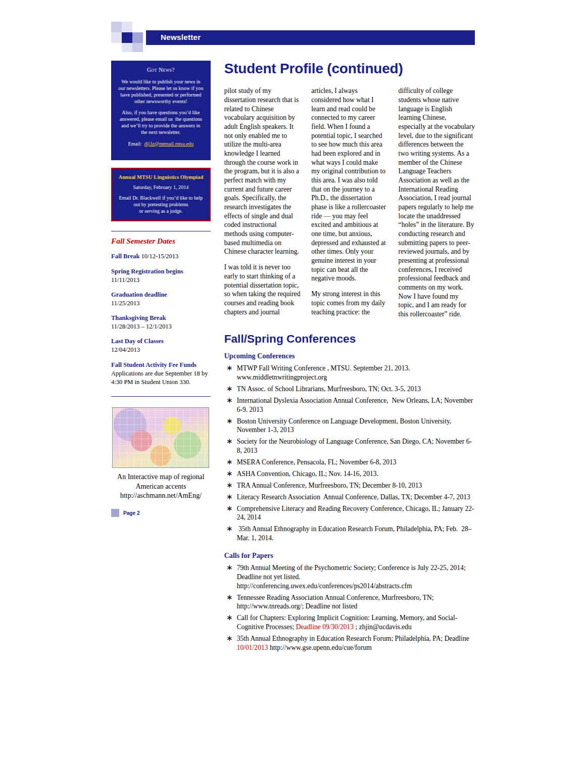Newsletter
Got News?
We would like to publish your news in our newsletters. Please let us know if you have published, presented or performed other newsworthy events!
Also, if you have questions you’d like answered, please email us the questions and we’ll try to provide the answers in the next newsletter.
Email: dlj3z@mtmail.mtsu.edu
Annual MTSU Linguistics Olympiad Saturday, February 1, 2014 Email Dr. Blackwell if you’d like to help out by pretesting problems
or serving as a judge.
Fall Semester Dates
Fall Break 10/12-15/2013
Spring Registration begins
11/11/2013
Graduation deadline
11/25/2013
Thanksgiving Break
11/28/2013 – 12/1/2013
Last Day of Classes
12/04/2013
Fall Student Activity Fee Funds
Applications are due September 18 by 4:30 PM in Student Union 330.
An Interactive map of regional American accents
http://aschmann.net/AmEng/
Page 2
Student Profile (continued)
pilot study of my dissertation research that is related to Chinese vocabulary acquisition by adult English speakers. It not only enabled me to utilize the multi-area knowledge I learned through the course work in the program, but it is also a perfect match with my current and future career goals. Specifically, the research investigates the effects of single and dual coded instructional methods using computer-based multimedia on Chinese character learning.
I was told it is never too early to start thinking of a potential dissertation topic, so when taking the required courses and reading book chapters and journal articles, I always considered how what I learn and read could be connected to my career field. When I found a potential topic, I searched to see how much this area had been explored and in what ways I could make my original contribution to this area. I was also told that on the journey to a Ph.D., the dissertation phase is like a rollercoaster ride — you may feel excited and ambitious at one time, but anxious, depressed and exhausted at other times. Only your genuine interest in your topic can beat all the negative moods.
My strong interest in this topic comes from my daily teaching practice: the difficulty of college students whose native language is English learning Chinese, especially at the vocabulary level, due to the significant differences between the two writing systems. As a member of the Chinese Language Teachers Association as well as the International Reading Association, I read journal papers regularly to help me locate the unaddressed “holes” in the literature. By conducting research and submitting papers to peer-reviewed journals, and by presenting at professional conferences, I received professional feedback and comments on my work. Now I have found my topic, and I am ready for this rollercoaster” ride.
Fall/Spring Conferences
Upcoming Conferences
MTWP Fall Writing Conference , MTSU. September 21, 2013. www.middletnwritingproject.org
TN Assoc. of School Librarians, Murfreesboro, TN; Oct. 3-5, 2013
International Dyslexia Association Annual Conference, New Orleans, LA; November 6-9. 2013
Boston University Conference on Language Development, Boston University, November 1-3, 2013
Society for the Neurobiology of Language Conference, San Diego, CA; November 6-8, 2013
MSERA Conference, Pensacola, FL; November 6-8, 2013
ASHA Convention, Chicago, IL; Nov. 14-16, 2013.
TRA Annual Conference, Murfreesboro, TN; December 8-10, 2013
Literacy Research Association Annual Conference, Dallas, TX; December 4-7, 2013
Comprehensive Literacy and Reading Recovery Conference, Chicago, IL; January 22-24, 2014
35th Annual Ethnography in Education Research Forum, Philadelphia, PA; Feb. 28– Mar. 1, 2014.
Calls for Papers
79th Annual Meeting of the Psychometric Society; Conference is July 22-25, 2014; Deadline not yet listed. http://conferencing.uwex.edu/conferences/ps2014/abstracts.cfm
Tennessee Reading Association Annual Conference, Murfreesboro, TN; http://www.tnreads.org/; Deadline not listed
Call for Chapters: Exploring Implicit Cognition: Learning, Memory, and Social-Cognitive Processes; Deadline 09/30/2013 ; zhjin@ucdavis.edu
35th Annual Ethnography in Education Research Forum; Philadelphia, PA; Deadline 10/01/2013 http://www.gse.upenn.edu/cue/forum